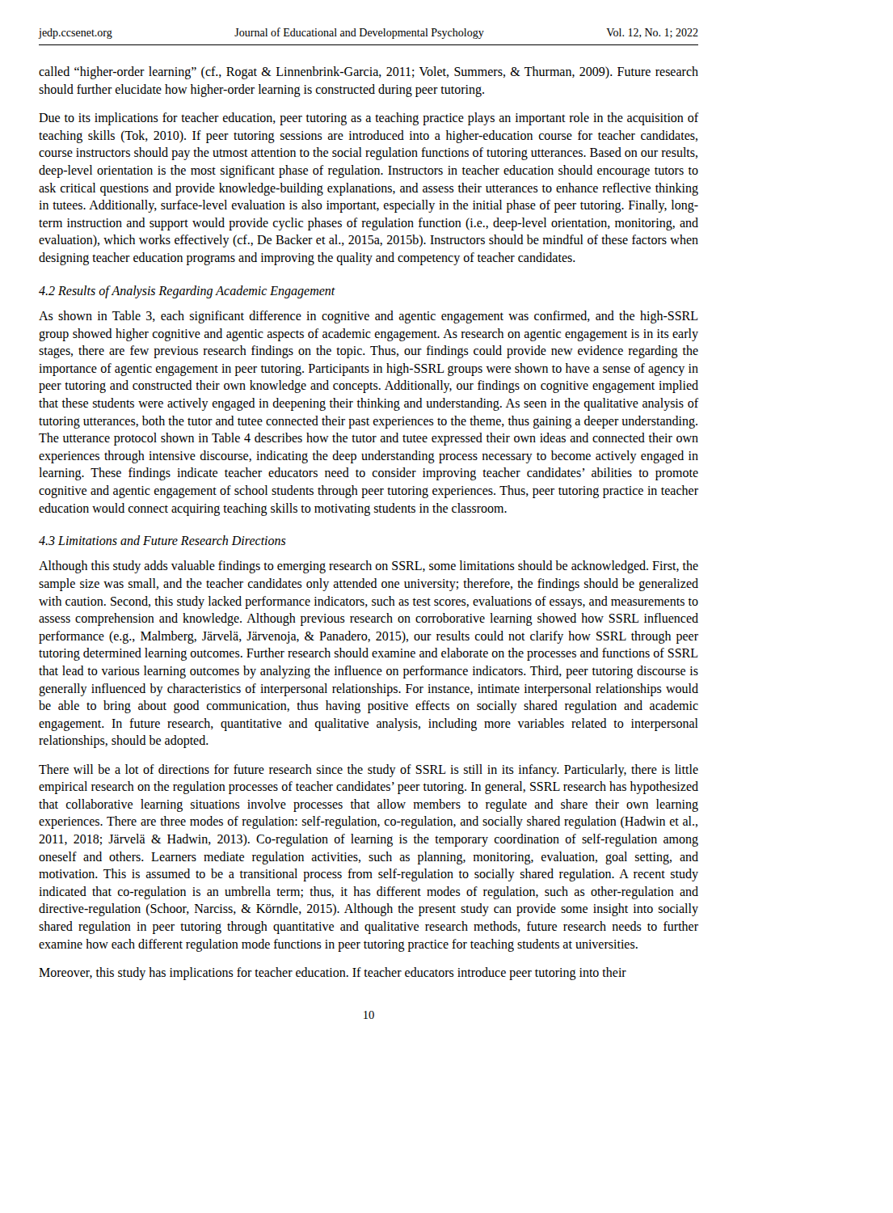jedp.ccsenet.org Journal of Educational and Developmental Psychology Vol. 12, No. 1; 2022
called “higher-order learning” (cf., Rogat & Linnenbrink-Garcia, 2011; Volet, Summers, & Thurman, 2009). Future research should further elucidate how higher-order learning is constructed during peer tutoring.
Due to its implications for teacher education, peer tutoring as a teaching practice plays an important role in the acquisition of teaching skills (Tok, 2010). If peer tutoring sessions are introduced into a higher-education course for teacher candidates, course instructors should pay the utmost attention to the social regulation functions of tutoring utterances. Based on our results, deep-level orientation is the most significant phase of regulation. Instructors in teacher education should encourage tutors to ask critical questions and provide knowledge-building explanations, and assess their utterances to enhance reflective thinking in tutees. Additionally, surface-level evaluation is also important, especially in the initial phase of peer tutoring. Finally, long-term instruction and support would provide cyclic phases of regulation function (i.e., deep-level orientation, monitoring, and evaluation), which works effectively (cf., De Backer et al., 2015a, 2015b). Instructors should be mindful of these factors when designing teacher education programs and improving the quality and competency of teacher candidates.
4.2 Results of Analysis Regarding Academic Engagement
As shown in Table 3, each significant difference in cognitive and agentic engagement was confirmed, and the high-SSRL group showed higher cognitive and agentic aspects of academic engagement. As research on agentic engagement is in its early stages, there are few previous research findings on the topic. Thus, our findings could provide new evidence regarding the importance of agentic engagement in peer tutoring. Participants in high-SSRL groups were shown to have a sense of agency in peer tutoring and constructed their own knowledge and concepts. Additionally, our findings on cognitive engagement implied that these students were actively engaged in deepening their thinking and understanding. As seen in the qualitative analysis of tutoring utterances, both the tutor and tutee connected their past experiences to the theme, thus gaining a deeper understanding. The utterance protocol shown in Table 4 describes how the tutor and tutee expressed their own ideas and connected their own experiences through intensive discourse, indicating the deep understanding process necessary to become actively engaged in learning. These findings indicate teacher educators need to consider improving teacher candidates’ abilities to promote cognitive and agentic engagement of school students through peer tutoring experiences. Thus, peer tutoring practice in teacher education would connect acquiring teaching skills to motivating students in the classroom.
4.3 Limitations and Future Research Directions
Although this study adds valuable findings to emerging research on SSRL, some limitations should be acknowledged. First, the sample size was small, and the teacher candidates only attended one university; therefore, the findings should be generalized with caution. Second, this study lacked performance indicators, such as test scores, evaluations of essays, and measurements to assess comprehension and knowledge. Although previous research on corroborative learning showed how SSRL influenced performance (e.g., Malmberg, Järvelä, Järvenoja, & Panadero, 2015), our results could not clarify how SSRL through peer tutoring determined learning outcomes. Further research should examine and elaborate on the processes and functions of SSRL that lead to various learning outcomes by analyzing the influence on performance indicators. Third, peer tutoring discourse is generally influenced by characteristics of interpersonal relationships. For instance, intimate interpersonal relationships would be able to bring about good communication, thus having positive effects on socially shared regulation and academic engagement. In future research, quantitative and qualitative analysis, including more variables related to interpersonal relationships, should be adopted.
There will be a lot of directions for future research since the study of SSRL is still in its infancy. Particularly, there is little empirical research on the regulation processes of teacher candidates’ peer tutoring. In general, SSRL research has hypothesized that collaborative learning situations involve processes that allow members to regulate and share their own learning experiences. There are three modes of regulation: self-regulation, co-regulation, and socially shared regulation (Hadwin et al., 2011, 2018; Järvelä & Hadwin, 2013). Co-regulation of learning is the temporary coordination of self-regulation among oneself and others. Learners mediate regulation activities, such as planning, monitoring, evaluation, goal setting, and motivation. This is assumed to be a transitional process from self-regulation to socially shared regulation. A recent study indicated that co-regulation is an umbrella term; thus, it has different modes of regulation, such as other-regulation and directive-regulation (Schoor, Narciss, & Körndle, 2015). Although the present study can provide some insight into socially shared regulation in peer tutoring through quantitative and qualitative research methods, future research needs to further examine how each different regulation mode functions in peer tutoring practice for teaching students at universities.
Moreover, this study has implications for teacher education. If teacher educators introduce peer tutoring into their
10